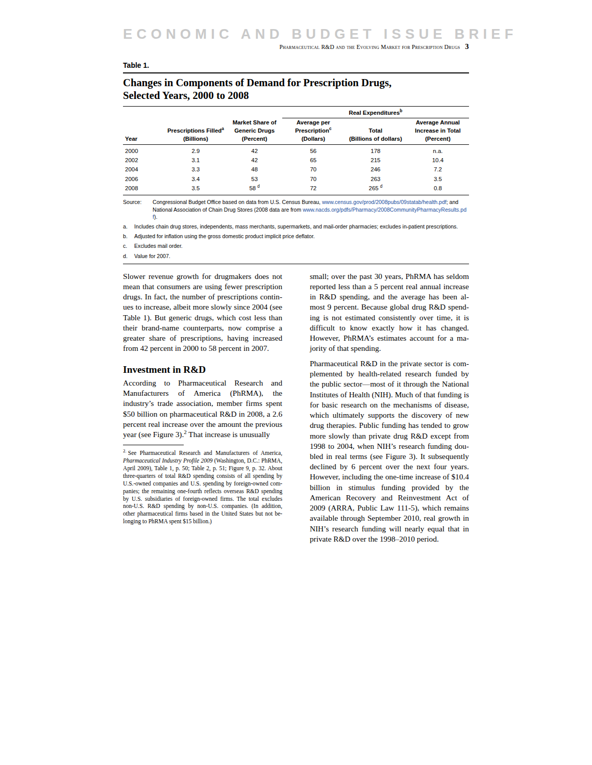ECONOMIC AND BUDGET ISSUE BRIEF
Pharmaceutical R&D and the Evolving Market for Prescription Drugs3
Table 1.
Changes in Components of Demand for Prescription Drugs,
Selected Years, 2000 to 2008
| | Real Expenditures b |
| --- | --- |
| | | Market Share of | Average per | | Average Annual |
| | Prescriptions Filled a | Generic Drugs | Prescription c | Total | Increase in Total |
| Year | (Billions) | (Percent) | (Dollars) | (Billions of dollars) | (Percent) |
| 2000 | 2.9 | 42 | 56 | 178 | n.a. |
| 2002 | 3.1 | 42 | 65 | 215 | 10.4 |
| 2004 | 3.3 | 48 | 70 | 246 | 7.2 |
| 2006 | 3.4 | 53 | 70 | 263 | 3.5 |
| 2008 | 3.5 | 58 d | 72 | 265 d | 0.8 |
Source:
Congressional Budget Office based on data from U.S. Census Bureau, www.census.gov/prod/2008pubs/09statab/health.pdf; and National Association of Chain Drug Stores (2008 data are from www.nacds.org/pdfs/Pharmacy/2008CommunityPharmacyResults.pdf).
a.
Includes chain drug stores, independents, mass merchants, supermarkets, and mail-order pharmacies; excludes in-patient prescriptions.
b.
Adjusted for inflation using the gross domestic product implicit price deflator.
c.
Excludes mail order.
d.
Value for 2007.
Slower revenue growth for drugmakers does not mean that consumers are using fewer prescription drugs. In fact, the number of prescriptions continues to increase, albeit more slowly since 2004 (see Table 1). But generic drugs, which cost less than their brand-name counterparts, now comprise a greater share of prescriptions, having increased from 42 percent in 2000 to 58 percent in 2007.
Investment in R&D
According to Pharmaceutical Research and Manufacturers of America (PhRMA), the industry’s trade association, member firms spent $50 billion on pharmaceutical R&D in 2008, a 2.6 percent real increase over the amount the previous year (see Figure 3).2 That increase is unusually
2. See Pharmaceutical Research and Manufacturers of America, Pharmaceutical Industry Profile 2009 (Washington, D.C.: PhRMA, April 2009), Table 1, p. 50; Table 2, p. 51; Figure 9, p. 32. About three-quarters of total R&D spending consists of all spending by U.S.-owned companies and U.S. spending by foreign-owned companies; the remaining one-fourth reflects overseas R&D spending by U.S. subsidiaries of foreign-owned firms. The total excludes non-U.S. R&D spending by non-U.S. companies. (In addition, other pharmaceutical firms based in the United States but not belonging to PhRMA spent $15 billion.)
small; over the past 30 years, PhRMA has seldom reported less than a 5 percent real annual increase in R&D spending, and the average has been almost 9 percent. Because global drug R&D spending is not estimated consistently over time, it is difficult to know exactly how it has changed. However, PhRMA’s estimates account for a majority of that spending.
Pharmaceutical R&D in the private sector is complemented by health-related research funded by the public sector—most of it through the National Institutes of Health (NIH). Much of that funding is for basic research on the mechanisms of disease, which ultimately supports the discovery of new drug therapies. Public funding has tended to grow more slowly than private drug R&D except from 1998 to 2004, when NIH’s research funding doubled in real terms (see Figure 3). It subsequently declined by 6 percent over the next four years. However, including the one-time increase of $10.4 billion in stimulus funding provided by the American Recovery and Reinvestment Act of 2009 (ARRA, Public Law 111-5), which remains available through September 2010, real growth in NIH’s research funding will nearly equal that in private R&D over the 1998–2010 period.